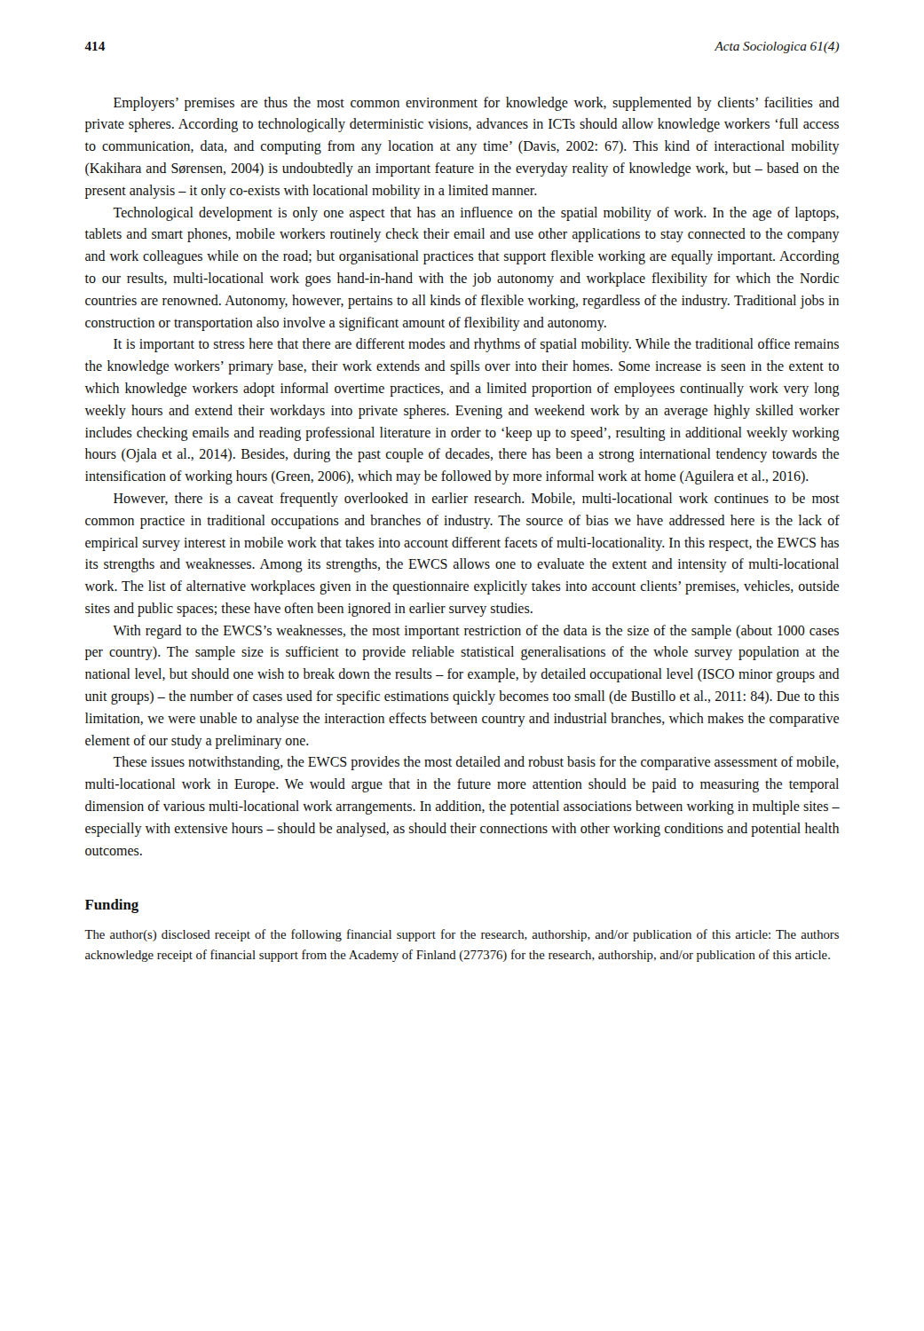414 Acta Sociologica 61(4)
Employers’ premises are thus the most common environment for knowledge work, supplemented by clients’ facilities and private spheres. According to technologically deterministic visions, advances in ICTs should allow knowledge workers ‘full access to communication, data, and computing from any location at any time’ (Davis, 2002: 67). This kind of interactional mobility (Kakihara and Sørensen, 2004) is undoubtedly an important feature in the everyday reality of knowledge work, but – based on the present analysis – it only co-exists with locational mobility in a limited manner.
Technological development is only one aspect that has an influence on the spatial mobility of work. In the age of laptops, tablets and smart phones, mobile workers routinely check their email and use other applications to stay connected to the company and work colleagues while on the road; but organisational practices that support flexible working are equally important. According to our results, multi-locational work goes hand-in-hand with the job autonomy and workplace flexibility for which the Nordic countries are renowned. Autonomy, however, pertains to all kinds of flexible working, regardless of the industry. Traditional jobs in construction or transportation also involve a significant amount of flexibility and autonomy.
It is important to stress here that there are different modes and rhythms of spatial mobility. While the traditional office remains the knowledge workers’ primary base, their work extends and spills over into their homes. Some increase is seen in the extent to which knowledge workers adopt informal overtime practices, and a limited proportion of employees continually work very long weekly hours and extend their workdays into private spheres. Evening and weekend work by an average highly skilled worker includes checking emails and reading professional literature in order to ‘keep up to speed’, resulting in additional weekly working hours (Ojala et al., 2014). Besides, during the past couple of decades, there has been a strong international tendency towards the intensification of working hours (Green, 2006), which may be followed by more informal work at home (Aguilera et al., 2016).
However, there is a caveat frequently overlooked in earlier research. Mobile, multi-locational work continues to be most common practice in traditional occupations and branches of industry. The source of bias we have addressed here is the lack of empirical survey interest in mobile work that takes into account different facets of multi-locationality. In this respect, the EWCS has its strengths and weaknesses. Among its strengths, the EWCS allows one to evaluate the extent and intensity of multi-locational work. The list of alternative workplaces given in the questionnaire explicitly takes into account clients’ premises, vehicles, outside sites and public spaces; these have often been ignored in earlier survey studies.
With regard to the EWCS’s weaknesses, the most important restriction of the data is the size of the sample (about 1000 cases per country). The sample size is sufficient to provide reliable statistical generalisations of the whole survey population at the national level, but should one wish to break down the results – for example, by detailed occupational level (ISCO minor groups and unit groups) – the number of cases used for specific estimations quickly becomes too small (de Bustillo et al., 2011: 84). Due to this limitation, we were unable to analyse the interaction effects between country and industrial branches, which makes the comparative element of our study a preliminary one.
These issues notwithstanding, the EWCS provides the most detailed and robust basis for the comparative assessment of mobile, multi-locational work in Europe. We would argue that in the future more attention should be paid to measuring the temporal dimension of various multi-locational work arrangements. In addition, the potential associations between working in multiple sites – especially with extensive hours – should be analysed, as should their connections with other working conditions and potential health outcomes.
Funding
The author(s) disclosed receipt of the following financial support for the research, authorship, and/or publication of this article: The authors acknowledge receipt of financial support from the Academy of Finland (277376) for the research, authorship, and/or publication of this article.